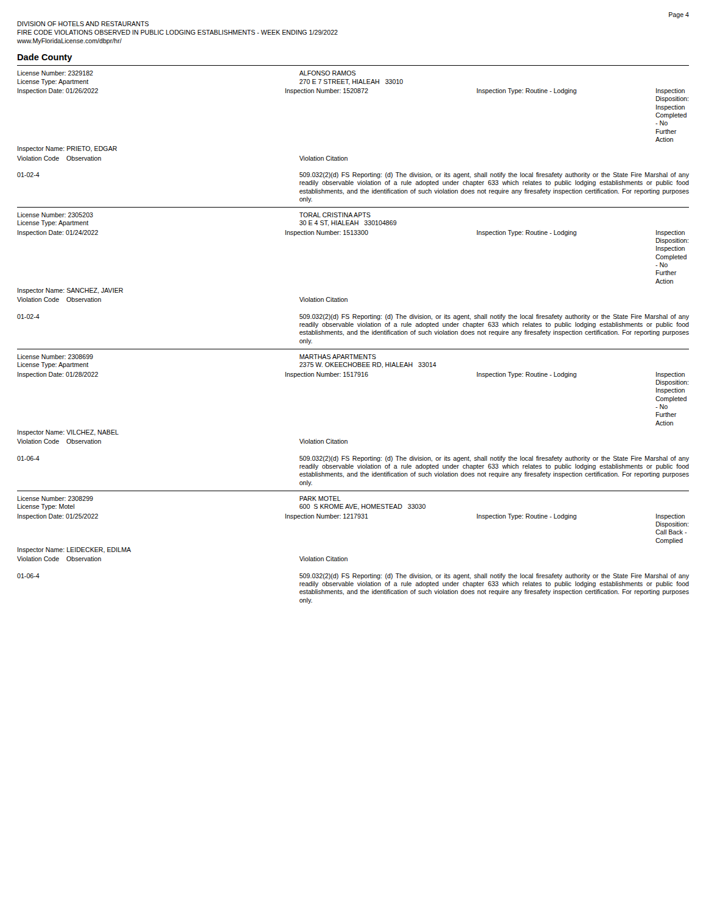Page 4
DIVISION OF HOTELS AND RESTAURANTS
FIRE CODE VIOLATIONS OBSERVED IN PUBLIC LODGING ESTABLISHMENTS - WEEK ENDING 1/29/2022
www.MyFloridaLicense.com/dbpr/hr/
Dade County
| License Number: 2329182 | ALFONSO RAMOS |
| License Type: Apartment | 270 E 7 STREET, HIALEAH 33010 |
| Inspection Date: 01/26/2022 | Inspection Number: 1520872 | Inspection Type: Routine - Lodging | Inspection Disposition: Inspection Completed - No Further Action |
| Inspector Name: PRIETO, EDGAR | | | |
| Violation Code Observation | Violation Citation |
| 01-02-4 | 509.032(2)(d) FS Reporting: (d) The division, or its agent, shall notify the local firesafety authority or the State Fire Marshal of any readily observable violation of a rule adopted under chapter 633 which relates to public lodging establishments or public food establishments, and the identification of such violation does not require any firesafety inspection certification. For reporting purposes only. |
| License Number: 2305203 | TORAL CRISTINA APTS |
| License Type: Apartment | 30 E 4 ST, HIALEAH 330104869 |
| Inspection Date: 01/24/2022 | Inspection Number: 1513300 | Inspection Type: Routine - Lodging | Inspection Disposition: Inspection Completed - No Further Action |
| Inspector Name: SANCHEZ, JAVIER | | | |
| Violation Code Observation | Violation Citation |
| 01-02-4 | 509.032(2)(d) FS Reporting: (d) The division, or its agent, shall notify the local firesafety authority or the State Fire Marshal of any readily observable violation of a rule adopted under chapter 633 which relates to public lodging establishments or public food establishments, and the identification of such violation does not require any firesafety inspection certification. For reporting purposes only. |
| License Number: 2308699 | MARTHAS APARTMENTS |
| License Type: Apartment | 2375 W. OKEECHOBEE RD, HIALEAH 33014 |
| Inspection Date: 01/28/2022 | Inspection Number: 1517916 | Inspection Type: Routine - Lodging | Inspection Disposition: Inspection Completed - No Further Action |
| Inspector Name: VILCHEZ, NABEL | | | |
| Violation Code Observation | Violation Citation |
| 01-06-4 | 509.032(2)(d) FS Reporting: (d) The division, or its agent, shall notify the local firesafety authority or the State Fire Marshal of any readily observable violation of a rule adopted under chapter 633 which relates to public lodging establishments or public food establishments, and the identification of such violation does not require any firesafety inspection certification. For reporting purposes only. |
| License Number: 2308299 | PARK MOTEL |
| License Type: Motel | 600 S KROME AVE, HOMESTEAD 33030 |
| Inspection Date: 01/25/2022 | Inspection Number: 1217931 | Inspection Type: Routine - Lodging | Inspection Disposition: Call Back - Complied |
| Inspector Name: LEIDECKER, EDILMA | | | |
| Violation Code Observation | Violation Citation |
| 01-06-4 | 509.032(2)(d) FS Reporting: (d) The division, or its agent, shall notify the local firesafety authority or the State Fire Marshal of any readily observable violation of a rule adopted under chapter 633 which relates to public lodging establishments or public food establishments, and the identification of such violation does not require any firesafety inspection certification. For reporting purposes only. |